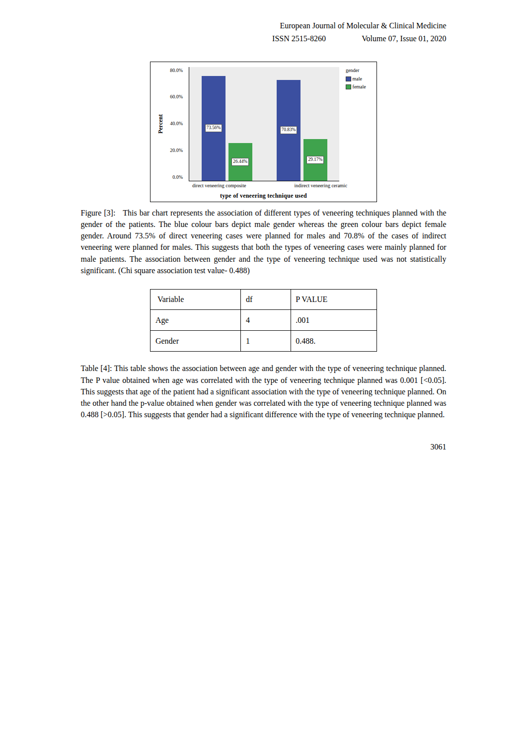European Journal of Molecular & Clinical Medicine ISSN 2515-8260 Volume 07, Issue 01, 2020
Percent
80.0%
60.0%
40.0%
20.0%
0.0%
73.56%
26.44%
70.83%
29.17%
gender
male
female
direct veneering composite indirect veneering ceramic
type of veneering technique used
Figure [3]: This bar chart represents the association of different types of veneering techniques planned with the gender of the patients. The blue colour bars depict male gender whereas the green colour bars depict female gender. Around 73.5% of direct veneering cases were planned for males and 70.8% of the cases of indirect veneering were planned for males. This suggests that both the types of veneering cases were mainly planned for male patients. The association between gender and the type of veneering technique used was not statistically significant. (Chi square association test value- 0.488)
| Variable | df | P VALUE |
| Age | 4 | .001 |
| Gender | 1 | 0.488. |
Table [4]: This table shows the association between age and gender with the type of veneering technique planned. The P value obtained when age was correlated with the type of veneering technique planned was 0.001 [<0.05]. This suggests that age of the patient had a significant association with the type of veneering technique planned. On the other hand the p-value obtained when gender was correlated with the type of veneering technique planned was 0.488 [>0.05]. This suggests that gender had a significant difference with the type of veneering technique planned.
3061